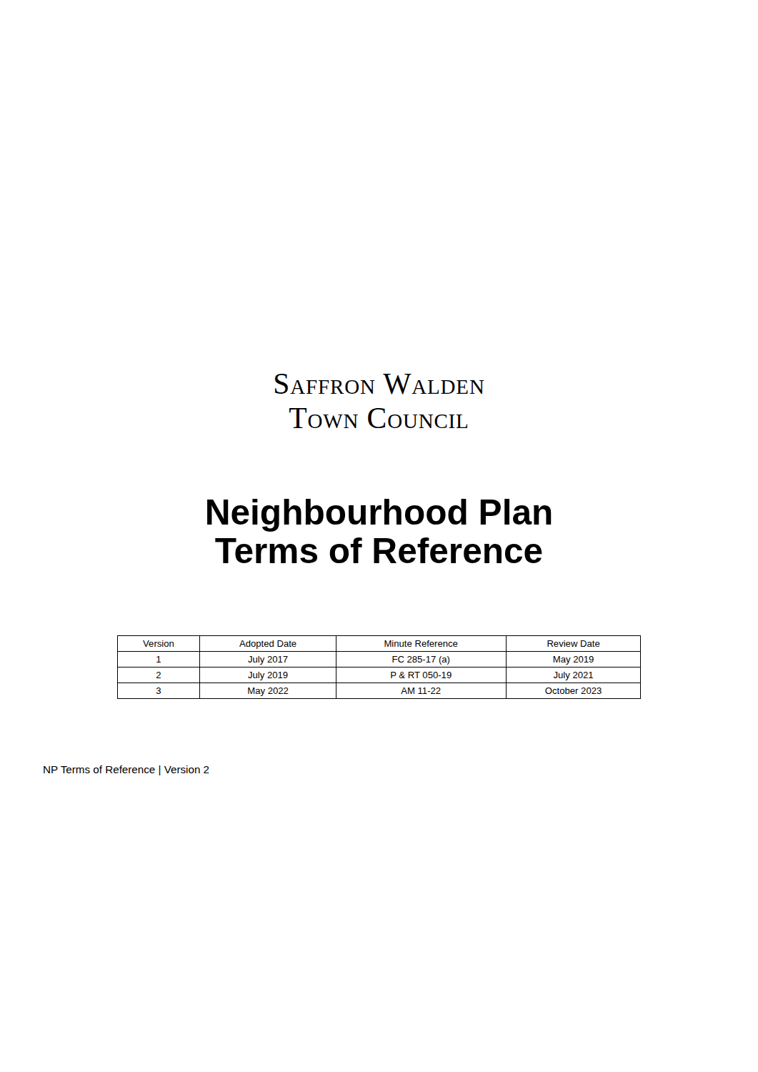Saffron Walden
Town Council
Neighbourhood Plan
Terms of Reference
| Version | Adopted Date | Minute Reference | Review Date |
| --- | --- | --- | --- |
| 1 | July 2017 | FC 285-17 (a) | May 2019 |
| 2 | July 2019 | P & RT 050-19 | July 2021 |
| 3 | May 2022 | AM 11-22 | October 2023 |
NP Terms of Reference | Version 2